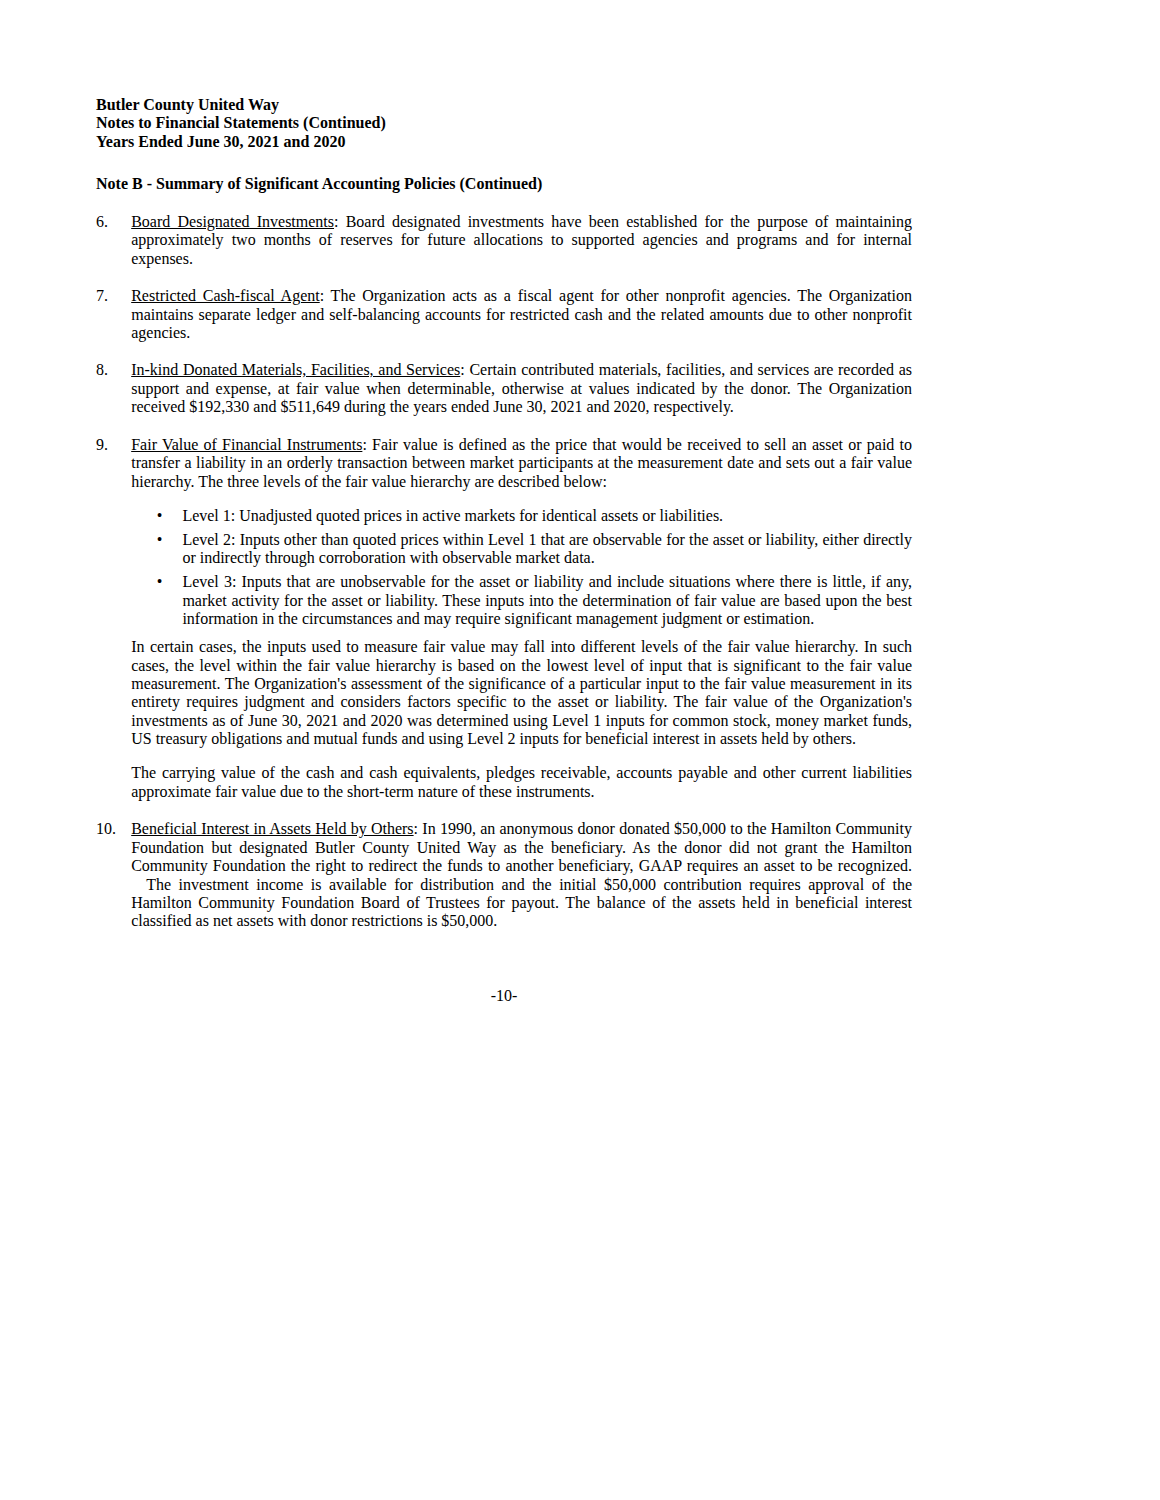Butler County United Way
Notes to Financial Statements (Continued)
Years Ended June 30, 2021 and 2020
Note B - Summary of Significant Accounting Policies (Continued)
6.
Board Designated Investments: Board designated investments have been established for the purpose of maintaining approximately two months of reserves for future allocations to supported agencies and programs and for internal expenses.
7.
Restricted Cash-fiscal Agent: The Organization acts as a fiscal agent for other nonprofit agencies. The Organization maintains separate ledger and self-balancing accounts for restricted cash and the related amounts due to other nonprofit agencies.
8.
In-kind Donated Materials, Facilities, and Services: Certain contributed materials, facilities, and services are recorded as support and expense, at fair value when determinable, otherwise at values indicated by the donor. The Organization received $192,330 and $511,649 during the years ended June 30, 2021 and 2020, respectively.
9.
Fair Value of Financial Instruments: Fair value is defined as the price that would be received to sell an asset or paid to transfer a liability in an orderly transaction between market participants at the measurement date and sets out a fair value hierarchy. The three levels of the fair value hierarchy are described below:
Level 1: Unadjusted quoted prices in active markets for identical assets or liabilities.
Level 2: Inputs other than quoted prices within Level 1 that are observable for the asset or liability, either directly or indirectly through corroboration with observable market data.
Level 3: Inputs that are unobservable for the asset or liability and include situations where there is little, if any, market activity for the asset or liability. These inputs into the determination of fair value are based upon the best information in the circumstances and may require significant management judgment or estimation.
In certain cases, the inputs used to measure fair value may fall into different levels of the fair value hierarchy. In such cases, the level within the fair value hierarchy is based on the lowest level of input that is significant to the fair value measurement. The Organization's assessment of the significance of a particular input to the fair value measurement in its entirety requires judgment and considers factors specific to the asset or liability. The fair value of the Organization's investments as of June 30, 2021 and 2020 was determined using Level 1 inputs for common stock, money market funds, US treasury obligations and mutual funds and using Level 2 inputs for beneficial interest in assets held by others.
The carrying value of the cash and cash equivalents, pledges receivable, accounts payable and other current liabilities approximate fair value due to the short-term nature of these instruments.
10.
Beneficial Interest in Assets Held by Others: In 1990, an anonymous donor donated $50,000 to the Hamilton Community Foundation but designated Butler County United Way as the beneficiary. As the donor did not grant the Hamilton Community Foundation the right to redirect the funds to another beneficiary, GAAP requires an asset to be recognized. The investment income is available for distribution and the initial $50,000 contribution requires approval of the Hamilton Community Foundation Board of Trustees for payout. The balance of the assets held in beneficial interest classified as net assets with donor restrictions is $50,000.
-10-